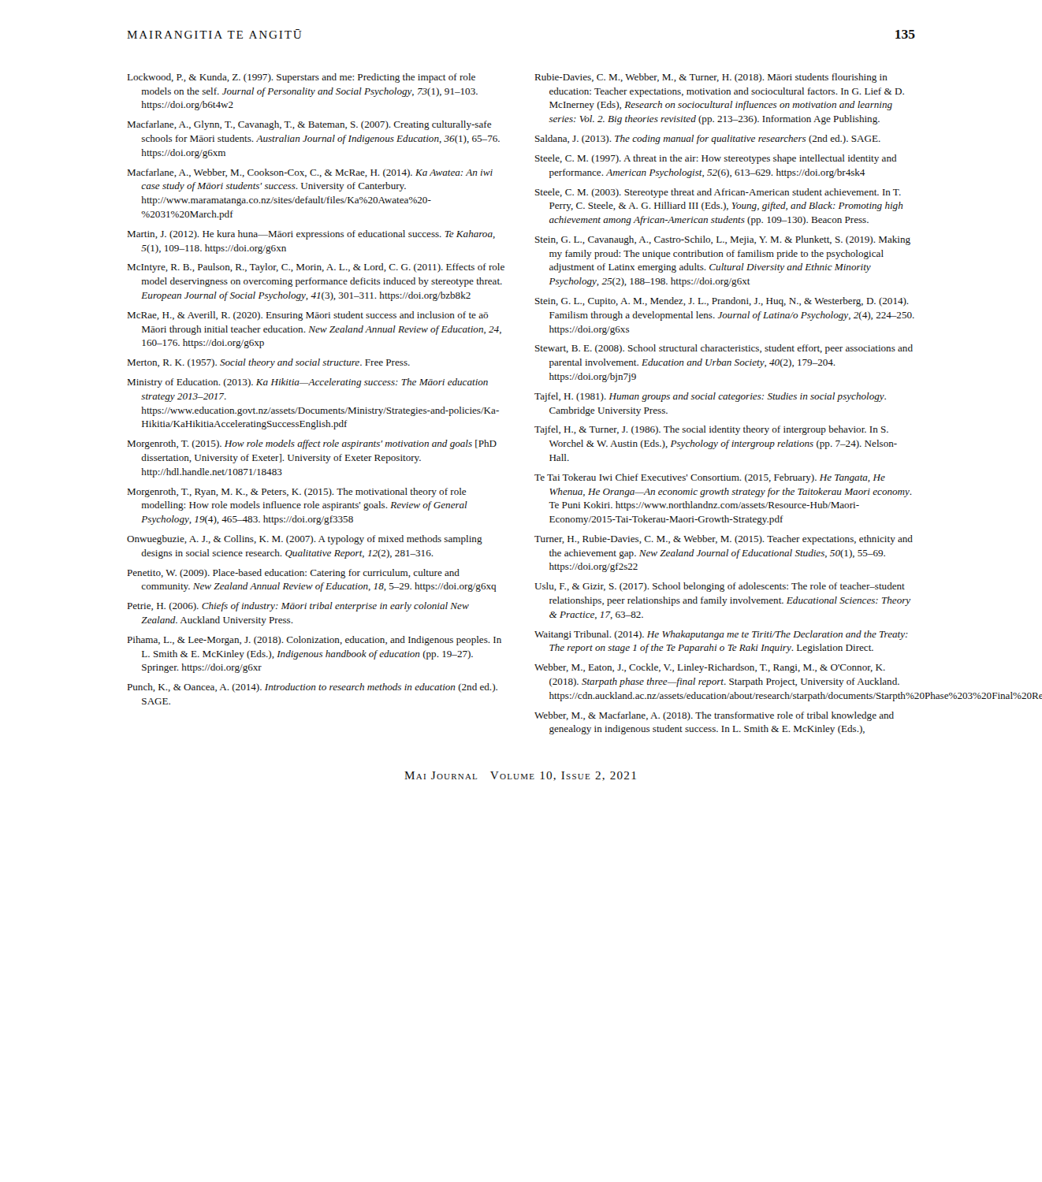Mairangitia te Angitū 135
Lockwood, P., & Kunda, Z. (1997). Superstars and me: Predicting the impact of role models on the self. Journal of Personality and Social Psychology, 73(1), 91–103. https://doi.org/b6t4w2
Macfarlane, A., Glynn, T., Cavanagh, T., & Bateman, S. (2007). Creating culturally-safe schools for Māori students. Australian Journal of Indigenous Education, 36(1), 65–76. https://doi.org/g6xm
Macfarlane, A., Webber, M., Cookson-Cox, C., & McRae, H. (2014). Ka Awatea: An iwi case study of Māori students' success. University of Canterbury. http://www.maramatanga.co.nz/sites/default/files/Ka%20Awatea%20-%2031%20March.pdf
Martin, J. (2012). He kura huna—Māori expressions of educational success. Te Kaharoa, 5(1), 109–118. https://doi.org/g6xn
McIntyre, R. B., Paulson, R., Taylor, C., Morin, A. L., & Lord, C. G. (2011). Effects of role model deservingness on overcoming performance deficits induced by stereotype threat. European Journal of Social Psychology, 41(3), 301–311. https://doi.org/bzb8k2
McRae, H., & Averill, R. (2020). Ensuring Māori student success and inclusion of te aō Māori through initial teacher education. New Zealand Annual Review of Education, 24, 160–176. https://doi.org/g6xp
Merton, R. K. (1957). Social theory and social structure. Free Press.
Ministry of Education. (2013). Ka Hikitia—Accelerating success: The Māori education strategy 2013–2017. https://www.education.govt.nz/assets/Documents/Ministry/Strategies-and-policies/Ka-Hikitia/KaHikitiaAcceleratingSuccessEnglish.pdf
Morgenroth, T. (2015). How role models affect role aspirants' motivation and goals [PhD dissertation, University of Exeter]. University of Exeter Repository. http://hdl.handle.net/10871/18483
Morgenroth, T., Ryan, M. K., & Peters, K. (2015). The motivational theory of role modelling: How role models influence role aspirants' goals. Review of General Psychology, 19(4), 465–483. https://doi.org/gf3358
Onwuegbuzie, A. J., & Collins, K. M. (2007). A typology of mixed methods sampling designs in social science research. Qualitative Report, 12(2), 281–316.
Penetito, W. (2009). Place-based education: Catering for curriculum, culture and community. New Zealand Annual Review of Education, 18, 5–29. https://doi.org/g6xq
Petrie, H. (2006). Chiefs of industry: Māori tribal enterprise in early colonial New Zealand. Auckland University Press.
Pihama, L., & Lee-Morgan, J. (2018). Colonization, education, and Indigenous peoples. In L. Smith & E. McKinley (Eds.), Indigenous handbook of education (pp. 19–27). Springer. https://doi.org/g6xr
Punch, K., & Oancea, A. (2014). Introduction to research methods in education (2nd ed.). SAGE.
Rubie-Davies, C. M., Webber, M., & Turner, H. (2018). Māori students flourishing in education: Teacher expectations, motivation and sociocultural factors. In G. Lief & D. McInerney (Eds), Research on sociocultural influences on motivation and learning series: Vol. 2. Big theories revisited (pp. 213–236). Information Age Publishing.
Saldana, J. (2013). The coding manual for qualitative researchers (2nd ed.). SAGE.
Steele, C. M. (1997). A threat in the air: How stereotypes shape intellectual identity and performance. American Psychologist, 52(6), 613–629. https://doi.org/br4sk4
Steele, C. M. (2003). Stereotype threat and African-American student achievement. In T. Perry, C. Steele, & A. G. Hilliard III (Eds.), Young, gifted, and Black: Promoting high achievement among African-American students (pp. 109–130). Beacon Press.
Stein, G. L., Cavanaugh, A., Castro-Schilo, L., Mejia, Y. M. & Plunkett, S. (2019). Making my family proud: The unique contribution of familism pride to the psychological adjustment of Latinx emerging adults. Cultural Diversity and Ethnic Minority Psychology, 25(2), 188–198. https://doi.org/g6xt
Stein, G. L., Cupito, A. M., Mendez, J. L., Prandoni, J., Huq, N., & Westerberg, D. (2014). Familism through a developmental lens. Journal of Latina/o Psychology, 2(4), 224–250. https://doi.org/g6xs
Stewart, B. E. (2008). School structural characteristics, student effort, peer associations and parental involvement. Education and Urban Society, 40(2), 179–204. https://doi.org/bjn7j9
Tajfel, H. (1981). Human groups and social categories: Studies in social psychology. Cambridge University Press.
Tajfel, H., & Turner, J. (1986). The social identity theory of intergroup behavior. In S. Worchel & W. Austin (Eds.), Psychology of intergroup relations (pp. 7–24). Nelson-Hall.
Te Tai Tokerau Iwi Chief Executives' Consortium. (2015, February). He Tangata, He Whenua, He Oranga—An economic growth strategy for the Taitokerau Maori economy. Te Puni Kokiri. https://www.northlandnz.com/assets/Resource-Hub/Maori-Economy/2015-Tai-Tokerau-Maori-Growth-Strategy.pdf
Turner, H., Rubie-Davies, C. M., & Webber, M. (2015). Teacher expectations, ethnicity and the achievement gap. New Zealand Journal of Educational Studies, 50(1), 55–69. https://doi.org/gf2s22
Uslu, F., & Gizir, S. (2017). School belonging of adolescents: The role of teacher–student relationships, peer relationships and family involvement. Educational Sciences: Theory & Practice, 17, 63–82.
Waitangi Tribunal. (2014). He Whakaputanga me te Tiriti/The Declaration and the Treaty: The report on stage 1 of the Te Paparahi o Te Raki Inquiry. Legislation Direct.
Webber, M., Eaton, J., Cockle, V., Linley-Richardson, T., Rangi, M., & O'Connor, K. (2018). Starpath phase three—final report. Starpath Project, University of Auckland. https://cdn.auckland.ac.nz/assets/education/about/research/starpath/documents/Starpth%20Phase%203%20Final%20Report.pdf
Webber, M., & Macfarlane, A. (2018). The transformative role of tribal knowledge and genealogy in indigenous student success. In L. Smith & E. McKinley (Eds.),
Mai Journal Volume 10, Issue 2, 2021